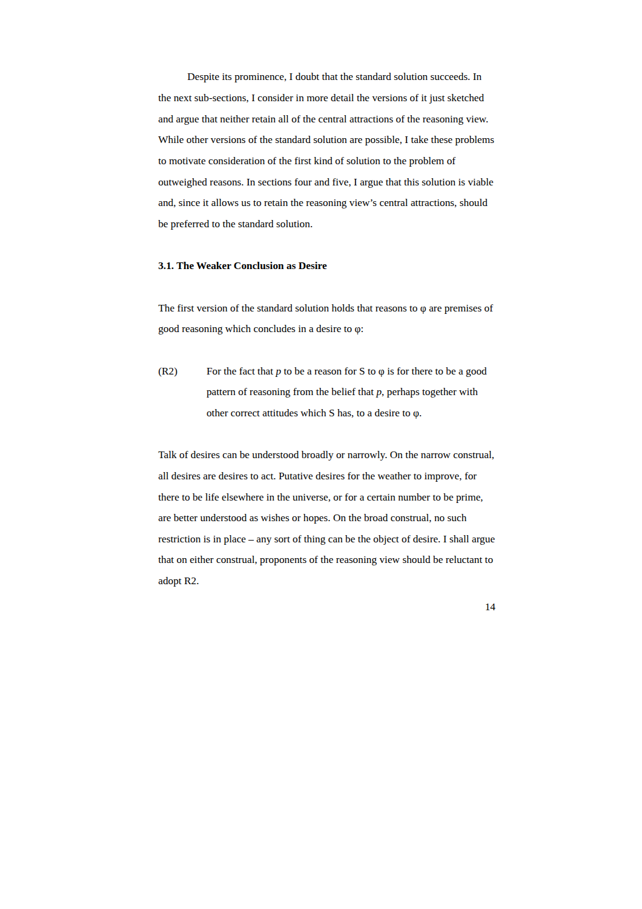Despite its prominence, I doubt that the standard solution succeeds. In the next sub-sections, I consider in more detail the versions of it just sketched and argue that neither retain all of the central attractions of the reasoning view. While other versions of the standard solution are possible, I take these problems to motivate consideration of the first kind of solution to the problem of outweighed reasons. In sections four and five, I argue that this solution is viable and, since it allows us to retain the reasoning view’s central attractions, should be preferred to the standard solution.
3.1. The Weaker Conclusion as Desire
The first version of the standard solution holds that reasons to φ are premises of good reasoning which concludes in a desire to φ:
(R2)
For the fact that p to be a reason for S to φ is for there to be a good pattern of reasoning from the belief that p, perhaps together with other correct attitudes which S has, to a desire to φ.
Talk of desires can be understood broadly or narrowly. On the narrow construal, all desires are desires to act. Putative desires for the weather to improve, for there to be life elsewhere in the universe, or for a certain number to be prime, are better understood as wishes or hopes. On the broad construal, no such restriction is in place – any sort of thing can be the object of desire. I shall argue that on either construal, proponents of the reasoning view should be reluctant to adopt R2.
14